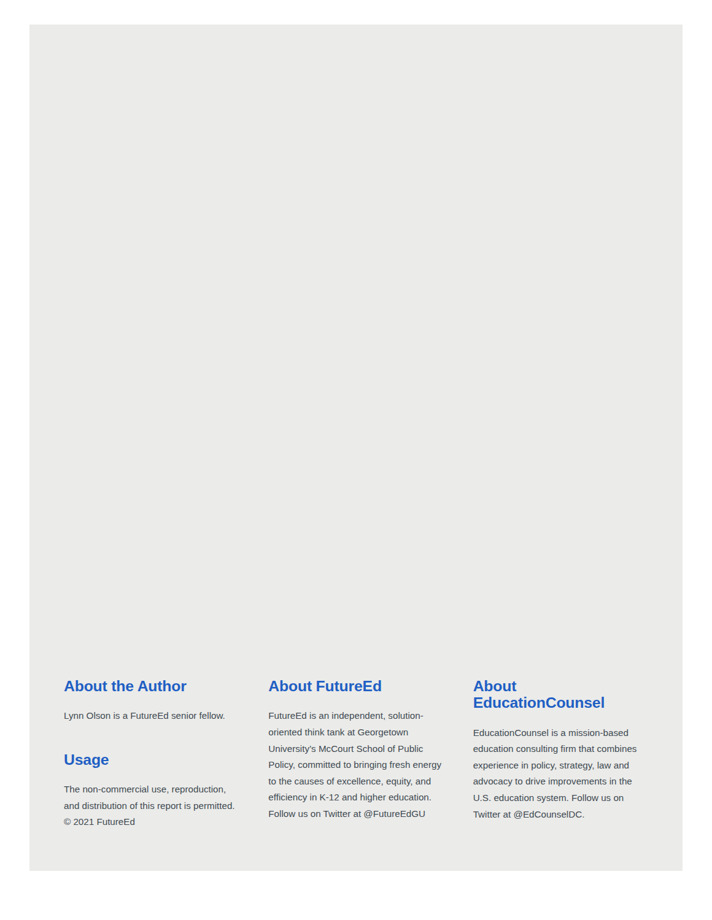About the Author
Lynn Olson is a FutureEd senior fellow.
Usage
The non-commercial use, reproduction, and distribution of this report is permitted.
© 2021 FutureEd
About FutureEd
FutureEd is an independent, solution-oriented think tank at Georgetown University’s McCourt School of Public Policy, committed to bringing fresh energy to the causes of excellence, equity, and efficiency in K-12 and higher education. Follow us on Twitter at @FutureEdGU
About EducationCounsel
EducationCounsel is a mission-based education consulting firm that combines experience in policy, strategy, law and advocacy to drive improvements in the U.S. education system. Follow us on Twitter at @EdCounselDC.